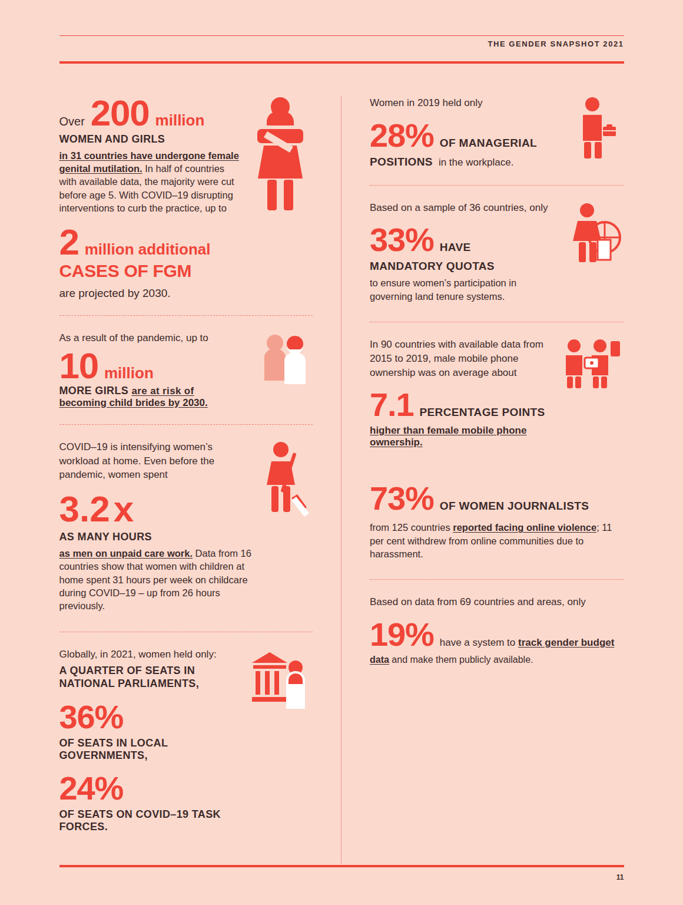THE GENDER SNAPSHOT 2021
Over 200 million
WOMEN AND GIRLS
in 31 countries have undergone female genital mutilation. In half of countries with available data, the majority were cut before age 5. With COVID–19 disrupting interventions to curb the practice, up to
2 million additional
cases of FGM are projected by 2030.
As a result of the pandemic, up to
10 million
MORE GIRLS are at risk of
becoming child brides by 2030.
COVID–19 is intensifying women’s workload at home. Even before the pandemic, women spent
3.2 x
AS MANY HOURS
as men on unpaid care work. Data from 16 countries show that women with children at home spent 31 hours per week on childcare during COVID–19 – up from 26 hours previously.
Globally, in 2021, women held only:
A QUARTER OF SEATS IN
NATIONAL PARLIAMENTS,
36%
OF SEATS IN LOCAL GOVERNMENTS,
24%
OF SEATS ON COVID–19 TASK FORCES.
Women in 2019 held only
28% OF MANAGERIAL
POSITIONS in the workplace.
Based on a sample of 36 countries, only
33% HAVE
MANDATORY QUOTAS
to ensure women’s participation in governing land tenure systems.
In 90 countries with available data from 2015 to 2019, male mobile phone ownership was on average about
7.1 PERCENTAGE POINTS
higher than female mobile phone ownership.
73% OF WOMEN JOURNALISTS
from 125 countries reported facing online violence; 11 per cent withdrew from online communities due to harassment.
Based on data from 69 countries and areas, only
19% have a system to track gender budget
data and make them publicly available.
11